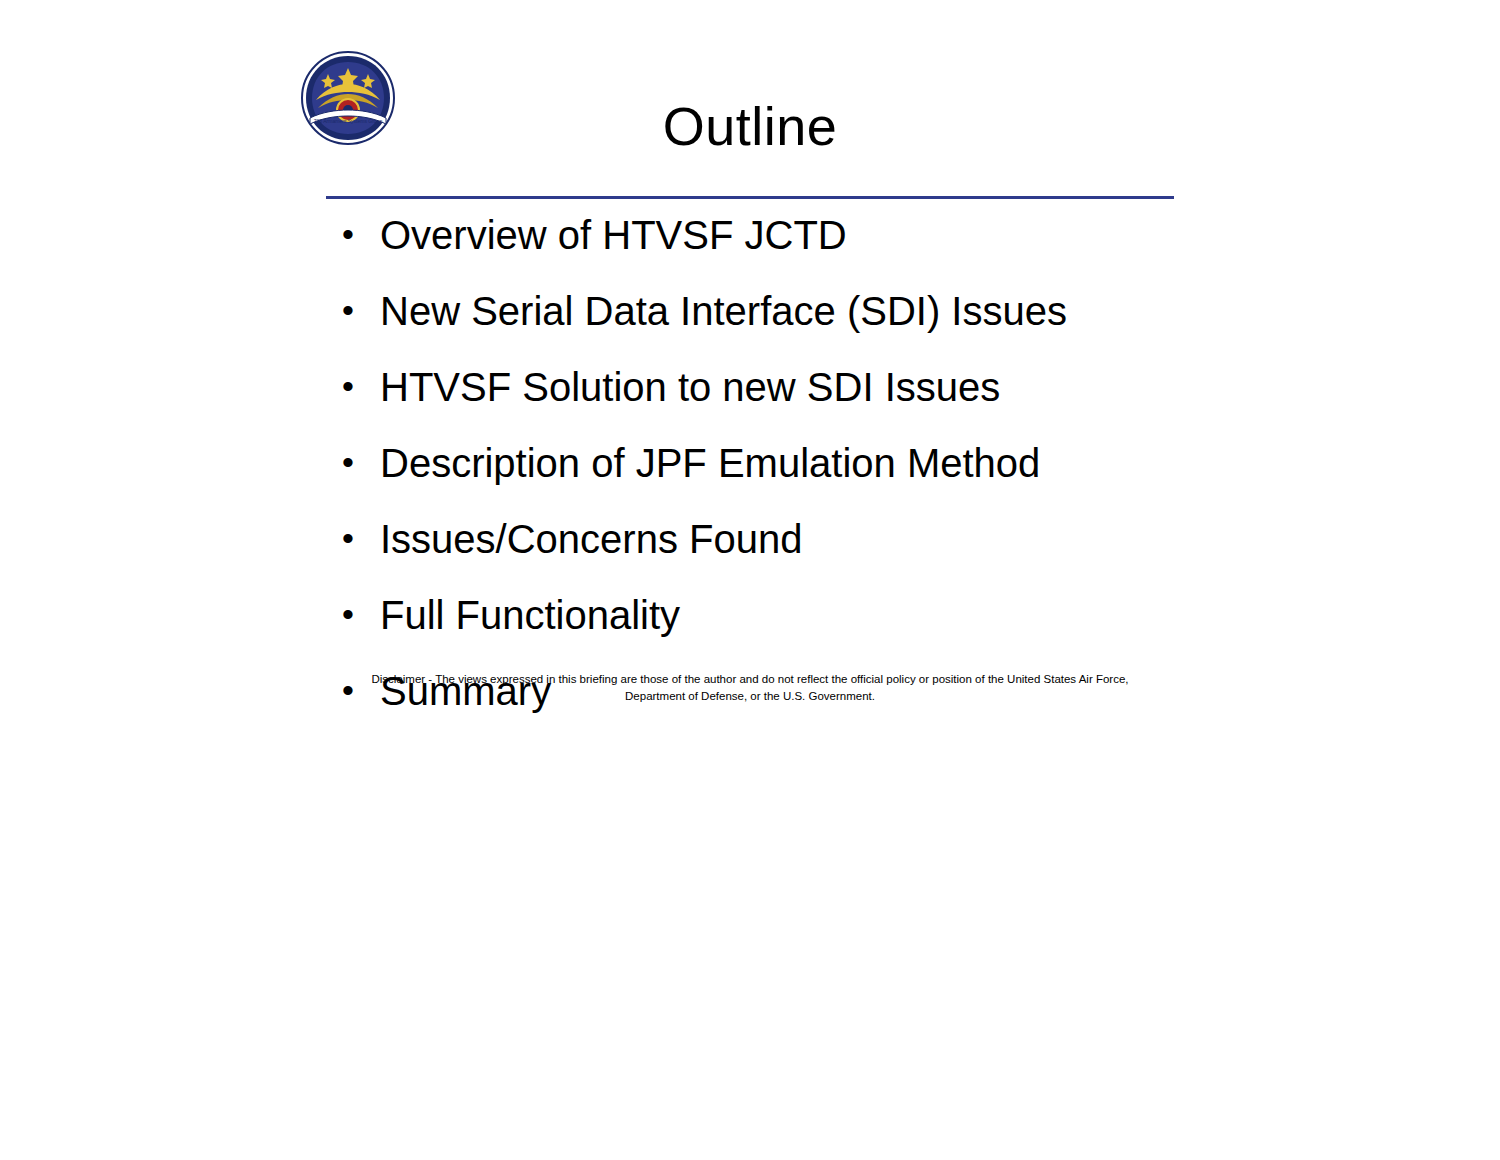708 Armament Systems Group
Outline
Overview of HTVSF JCTD
New Serial Data Interface (SDI) Issues
HTVSF Solution to new SDI Issues
Description of JPF Emulation Method
Issues/Concerns Found
Full Functionality
Summary
Disclaimer - The views expressed in this briefing are those of the author and do not reflect the official policy or position of the United States Air Force, Department of Defense, or the U.S. Government.